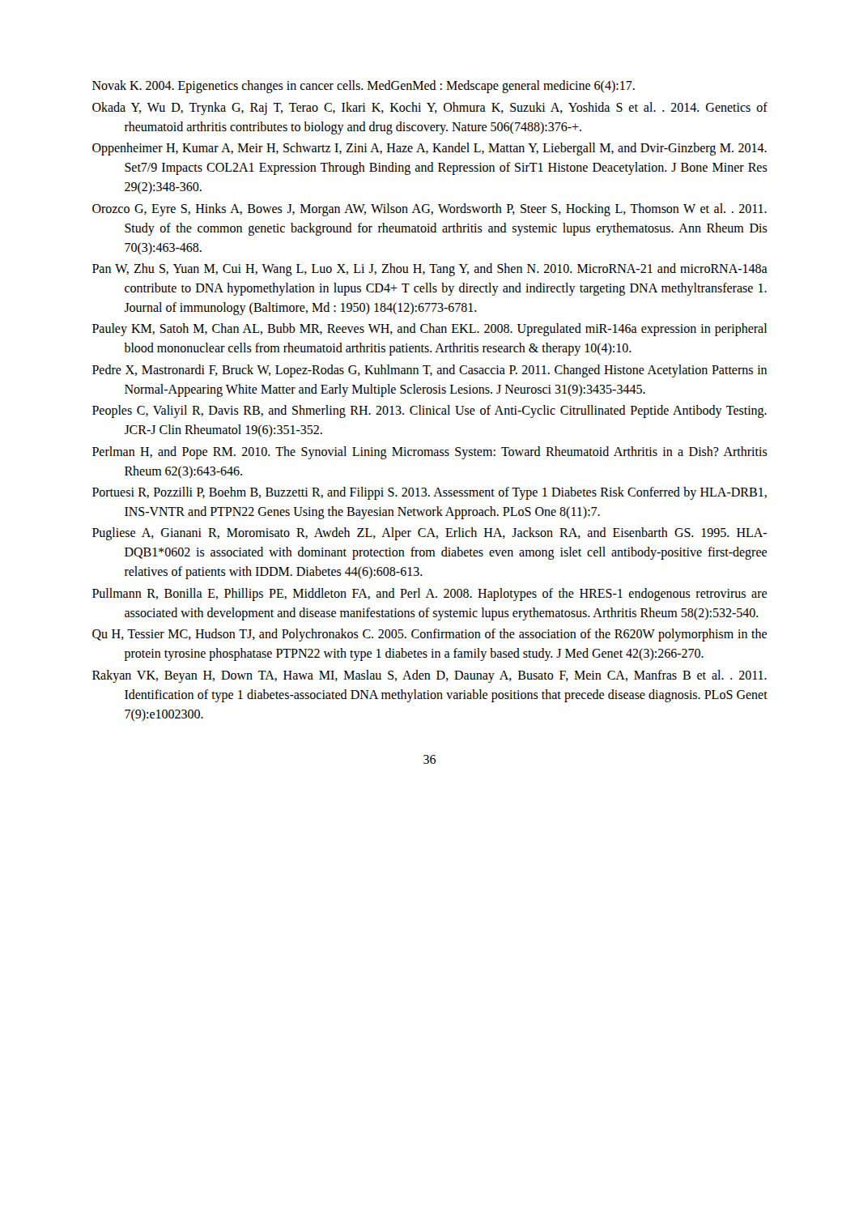Novak K. 2004. Epigenetics changes in cancer cells. MedGenMed : Medscape general medicine 6(4):17.
Okada Y, Wu D, Trynka G, Raj T, Terao C, Ikari K, Kochi Y, Ohmura K, Suzuki A, Yoshida S et al. . 2014. Genetics of rheumatoid arthritis contributes to biology and drug discovery. Nature 506(7488):376-+.
Oppenheimer H, Kumar A, Meir H, Schwartz I, Zini A, Haze A, Kandel L, Mattan Y, Liebergall M, and Dvir-Ginzberg M. 2014. Set7/9 Impacts COL2A1 Expression Through Binding and Repression of SirT1 Histone Deacetylation. J Bone Miner Res 29(2):348-360.
Orozco G, Eyre S, Hinks A, Bowes J, Morgan AW, Wilson AG, Wordsworth P, Steer S, Hocking L, Thomson W et al. . 2011. Study of the common genetic background for rheumatoid arthritis and systemic lupus erythematosus. Ann Rheum Dis 70(3):463-468.
Pan W, Zhu S, Yuan M, Cui H, Wang L, Luo X, Li J, Zhou H, Tang Y, and Shen N. 2010. MicroRNA-21 and microRNA-148a contribute to DNA hypomethylation in lupus CD4+ T cells by directly and indirectly targeting DNA methyltransferase 1. Journal of immunology (Baltimore, Md : 1950) 184(12):6773-6781.
Pauley KM, Satoh M, Chan AL, Bubb MR, Reeves WH, and Chan EKL. 2008. Upregulated miR-146a expression in peripheral blood mononuclear cells from rheumatoid arthritis patients. Arthritis research & therapy 10(4):10.
Pedre X, Mastronardi F, Bruck W, Lopez-Rodas G, Kuhlmann T, and Casaccia P. 2011. Changed Histone Acetylation Patterns in Normal-Appearing White Matter and Early Multiple Sclerosis Lesions. J Neurosci 31(9):3435-3445.
Peoples C, Valiyil R, Davis RB, and Shmerling RH. 2013. Clinical Use of Anti-Cyclic Citrullinated Peptide Antibody Testing. JCR-J Clin Rheumatol 19(6):351-352.
Perlman H, and Pope RM. 2010. The Synovial Lining Micromass System: Toward Rheumatoid Arthritis in a Dish? Arthritis Rheum 62(3):643-646.
Portuesi R, Pozzilli P, Boehm B, Buzzetti R, and Filippi S. 2013. Assessment of Type 1 Diabetes Risk Conferred by HLA-DRB1, INS-VNTR and PTPN22 Genes Using the Bayesian Network Approach. PLoS One 8(11):7.
Pugliese A, Gianani R, Moromisato R, Awdeh ZL, Alper CA, Erlich HA, Jackson RA, and Eisenbarth GS. 1995. HLA-DQB1*0602 is associated with dominant protection from diabetes even among islet cell antibody-positive first-degree relatives of patients with IDDM. Diabetes 44(6):608-613.
Pullmann R, Bonilla E, Phillips PE, Middleton FA, and Perl A. 2008. Haplotypes of the HRES-1 endogenous retrovirus are associated with development and disease manifestations of systemic lupus erythematosus. Arthritis Rheum 58(2):532-540.
Qu H, Tessier MC, Hudson TJ, and Polychronakos C. 2005. Confirmation of the association of the R620W polymorphism in the protein tyrosine phosphatase PTPN22 with type 1 diabetes in a family based study. J Med Genet 42(3):266-270.
Rakyan VK, Beyan H, Down TA, Hawa MI, Maslau S, Aden D, Daunay A, Busato F, Mein CA, Manfras B et al. . 2011. Identification of type 1 diabetes-associated DNA methylation variable positions that precede disease diagnosis. PLoS Genet 7(9):e1002300.
36